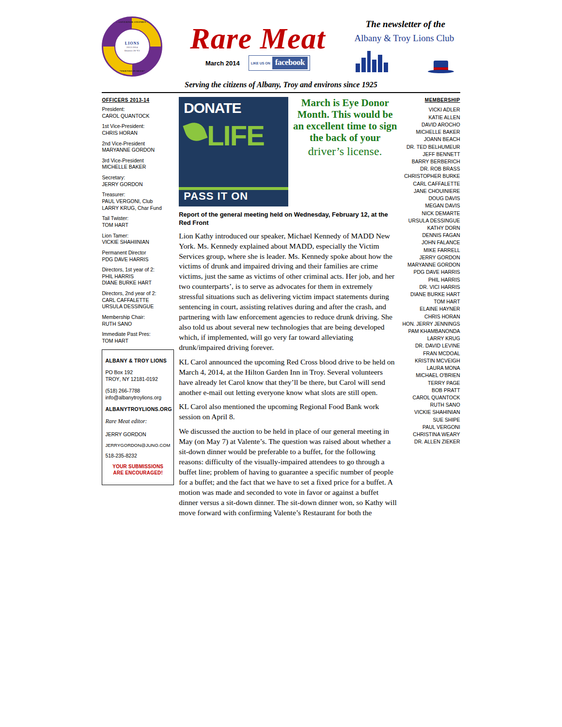District Governor Stephen C. Lynch
LIONS
2013-2014
District 20-Y2
“Friends in Deed”
Rare Meat
March 2014 Like us on facebook
The newsletter of the
Albany & Troy Lions Club
Serving the citizens of Albany, Troy and environs since 1925
Officers 2013-14
President: Carol Quantock
1st Vice-President: Chris Horan
2nd Vice-President Maryanne Gordon
3rd Vice-President Michelle Baker
Secretary: Jerry Gordon
Treasurer: Paul Vergoni, Club
Larry Krug, Char Fund
Tail Twister: Tom hart
Lion Tamer: Vickie Shahiinian
Permanent Director PDG Dave Harris
Directors, 1st year of 2: Phil Harris
Diane Burke Hart
Directors, 2nd year of 2: Carl Caffalette
Ursula Dessingue
Membership Chair: Ruth Sano
Immediate Past Pres: Tom Hart
Albany & Troy Lions
PO Box 192
Troy, NY 12181-0192
(518) 266-7788
info@albanytroylions.org
albanytroylions.org
Rare Meat editor:
Jerry Gordon
jerrygordon@juno.com
518-235-8232
Your submissions
are encouraged!
DONATE
LIFE
PASS IT ON
March is Eye Donor Month. This would be an excellent time to sign the back of your driver’s license.
Report of the general meeting held on Wednesday, February 12, at the Red Front
Lion Kathy introduced our speaker, Michael Kennedy of MADD New York. Ms. Kennedy explained about MADD, especially the Victim Services group, where she is leader. Ms. Kennedy spoke about how the victims of drunk and impaired driving and their families are crime victims, just the same as victims of other criminal acts. Her job, and her two counterparts’, is to serve as advocates for them in extremely stressful situations such as delivering victim impact statements during sentencing in court, assisting relatives during and after the crash, and partnering with law enforcement agencies to reduce drunk driving. She also told us about several new technologies that are being developed which, if implemented, will go very far toward alleviating drunk/impaired driving forever.
KL Carol announced the upcoming Red Cross blood drive to be held on March 4, 2014, at the Hilton Garden Inn in Troy. Several volunteers have already let Carol know that they’ll be there, but Carol will send another e-mail out letting everyone know what slots are still open.
KL Carol also mentioned the upcoming Regional Food Bank work session on April 8.
We discussed the auction to be held in place of our general meeting in May (on May 7) at Valente’s. The question was raised about whether a sit-down dinner would be preferable to a buffet, for the following reasons: difficulty of the visually-impaired attendees to go through a buffet line; problem of having to guarantee a specific number of people for a buffet; and the fact that we have to set a fixed price for a buffet. A motion was made and seconded to vote in favor or against a buffet dinner versus a sit-down dinner. The sit-down dinner won, so Kathy will move forward with confirming Valente’s Restaurant for both the
Membership
Vicki Adler
Katie Allen
David Arocho
Michelle Baker
Joann Beach
Dr. Ted Belhumeur
Jeff Bennett
Barry Berberich
Dr. Rob Brass
Christopher Burke
Carl Caffalette
Jane Chouiniere
Doug Davis
Megan Davis
Nick DeMarte
Ursula Dessingue
Kathy Dorn
Dennis Fagan
John Falance
Mike Farrell
Jerry Gordon
Maryanne Gordon
PDG Dave Harris
Phil Harris
Dr. Vici Harris
Diane Burke Hart
Tom Hart
Elaine Hayner
Chris Horan
Hon. Jerry Jennings
Pam Khambanonda
Larry Krug
Dr. David Levine
Fran McDoal
Kristin McVeigh
Laura Mona
Michael O'Brien
Terry Page
Bob Pratt
Carol Quantock
Ruth Sano
Vickie Shahinian
Sue Shipe
Paul Vergoni
Christina Weary
Dr. Allen Zieker